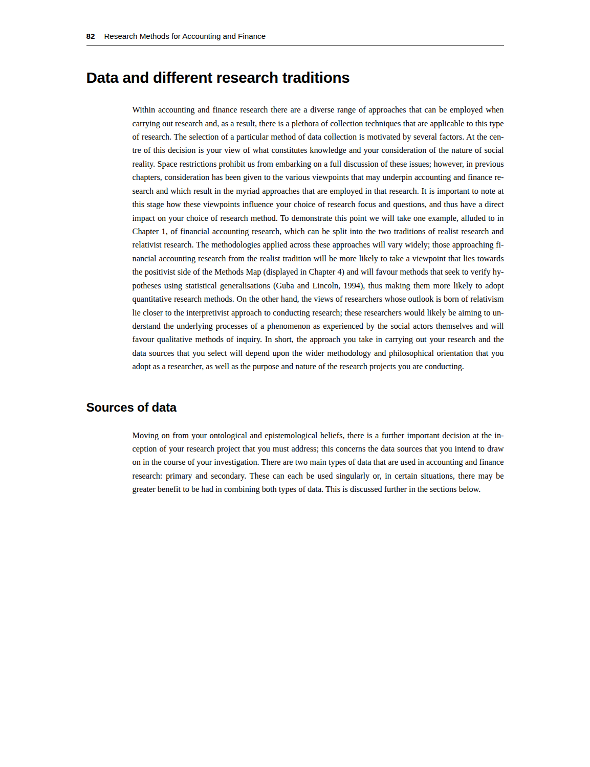82 Research Methods for Accounting and Finance
Data and different research traditions
Within accounting and finance research there are a diverse range of approaches that can be employed when carrying out research and, as a result, there is a plethora of collection techniques that are applicable to this type of research. The selection of a particular method of data collection is motivated by several factors. At the centre of this decision is your view of what constitutes knowledge and your consideration of the nature of social reality. Space restrictions prohibit us from embarking on a full discussion of these issues; however, in previous chapters, consideration has been given to the various viewpoints that may underpin accounting and finance research and which result in the myriad approaches that are employed in that research. It is important to note at this stage how these viewpoints influence your choice of research focus and questions, and thus have a direct impact on your choice of research method. To demonstrate this point we will take one example, alluded to in Chapter 1, of financial accounting research, which can be split into the two traditions of realist research and relativist research. The methodologies applied across these approaches will vary widely; those approaching financial accounting research from the realist tradition will be more likely to take a viewpoint that lies towards the positivist side of the Methods Map (displayed in Chapter 4) and will favour methods that seek to verify hypotheses using statistical generalisations (Guba and Lincoln, 1994), thus making them more likely to adopt quantitative research methods. On the other hand, the views of researchers whose outlook is born of relativism lie closer to the interpretivist approach to conducting research; these researchers would likely be aiming to understand the underlying processes of a phenomenon as experienced by the social actors themselves and will favour qualitative methods of inquiry. In short, the approach you take in carrying out your research and the data sources that you select will depend upon the wider methodology and philosophical orientation that you adopt as a researcher, as well as the purpose and nature of the research projects you are conducting.
Sources of data
Moving on from your ontological and epistemological beliefs, there is a further important decision at the inception of your research project that you must address; this concerns the data sources that you intend to draw on in the course of your investigation. There are two main types of data that are used in accounting and finance research: primary and secondary. These can each be used singularly or, in certain situations, there may be greater benefit to be had in combining both types of data. This is discussed further in the sections below.